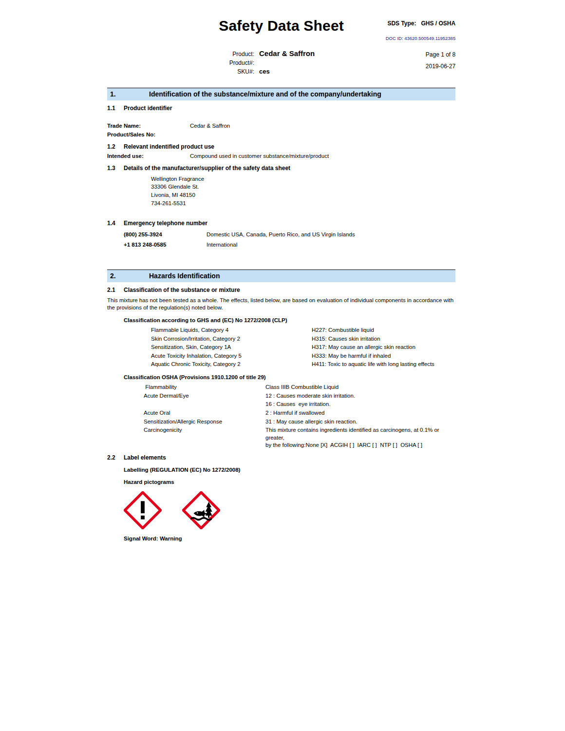SDS Type: GHS / OSHA
Safety Data Sheet
DOC ID: 43620.500549.11952385
Page 1 of 8
2019-06-27
Product:
Cedar & Saffron
Product#:
SKU#:
ces
1. Identification of the substance/mixture and of the company/undertaking
1.1 Product identifier
Trade Name:
Cedar & Saffron
Product/Sales No:
1.2 Relevant indentified product use
Intended use:
Compound used in customer substance/mixture/product
1.3 Details of the manufacturer/supplier of the safety data sheet
Wellington Fragrance
33306 Glendale St.
Livonia, MI 48150
734-261-5531
1.4 Emergency telephone number
(800) 255-3924
Domestic USA, Canada, Puerto Rico, and US Virgin Islands
+1 813 248-0585
International
2. Hazards Identification
2.1 Classification of the substance or mixture
This mixture has not been tested as a whole. The effects, listed below, are based on evaluation of individual components in accordance with the provisions of the regulation(s) noted below.
Classification according to GHS and (EC) No 1272/2008 (CLP)
| Flammable Liquids, Category 4 | H227: Combustible liquid |
| Skin Corrosion/Irritation, Category 2 | H315: Causes skin irritation |
| Sensitization, Skin, Category 1A | H317: May cause an allergic skin reaction |
| Acute Toxicity Inhalation, Category 5 | H333: May be harmful if inhaled |
| Aquatic Chronic Toxicity, Category 2 | H411: Toxic to aquatic life with long lasting effects |
Classification OSHA (Provisions 1910.1200 of title 29)
| Flammability | Class IIIB Combustible Liquid |
| Acute Dermal/Eye | 12 : Causes moderate skin irritation. |
| | 16 : Causes eye irritation. |
| Acute Oral | 2 : Harmful if swallowed |
| Sensitization/Allergic Response | 31 : May cause allergic skin reaction. |
| Carcinogenicity | This mixture contains ingredients identified as carcinogens, at 0.1% or greater, by the following:None [X] ACGIH [ ] IARC [ ] NTP [ ] OSHA [ ] |
2.2 Label elements
Labelling (REGULATION (EC) No 1272/2008)
Hazard pictograms
Signal Word: Warning